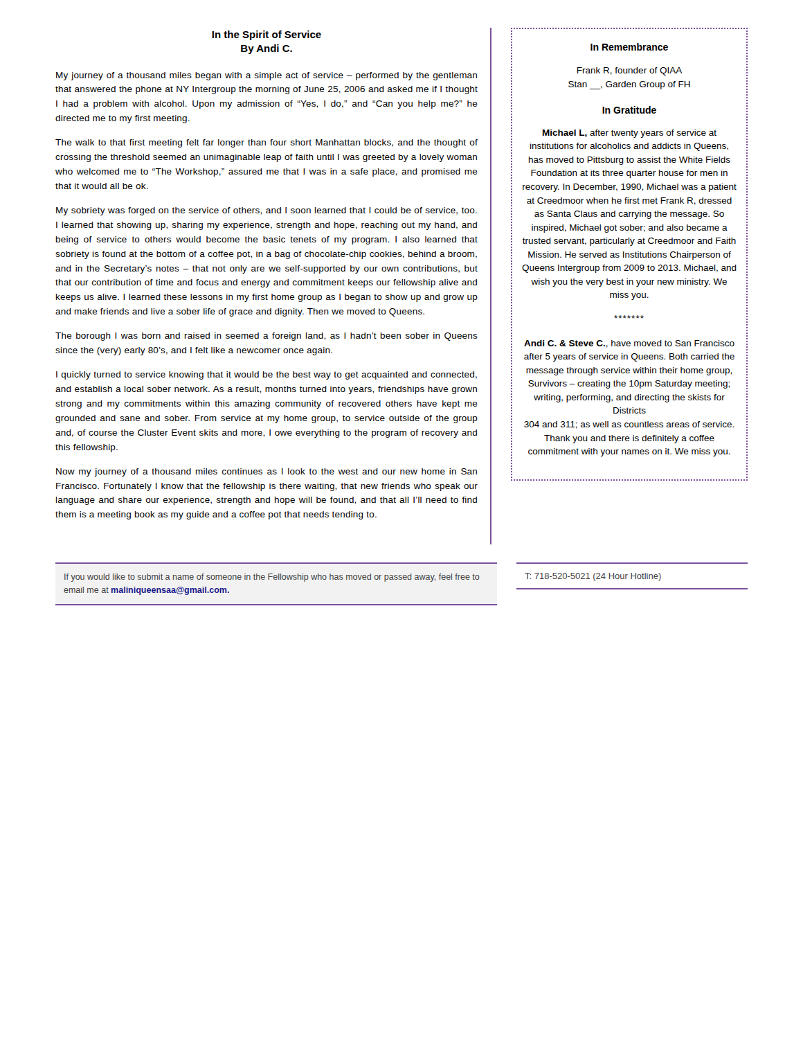In the Spirit of Service
By Andi C.
My journey of a thousand miles began with a simple act of service – performed by the gentleman that answered the phone at NY Intergroup the morning of June 25, 2006 and asked me if I thought I had a problem with alcohol. Upon my admission of “Yes, I do,” and “Can you help me?” he directed me to my first meeting.
The walk to that first meeting felt far longer than four short Manhattan blocks, and the thought of crossing the threshold seemed an unimaginable leap of faith until I was greeted by a lovely woman who welcomed me to “The Workshop,” assured me that I was in a safe place, and promised me that it would all be ok.
My sobriety was forged on the service of others, and I soon learned that I could be of service, too. I learned that showing up, sharing my experience, strength and hope, reaching out my hand, and being of service to others would become the basic tenets of my program. I also learned that sobriety is found at the bottom of a coffee pot, in a bag of chocolate-chip cookies, behind a broom, and in the Secretary’s notes – that not only are we self-supported by our own contributions, but that our contribution of time and focus and energy and commitment keeps our fellowship alive and keeps us alive. I learned these lessons in my first home group as I began to show up and grow up and make friends and live a sober life of grace and dignity. Then we moved to Queens.
The borough I was born and raised in seemed a foreign land, as I hadn’t been sober in Queens since the (very) early 80’s, and I felt like a newcomer once again.
I quickly turned to service knowing that it would be the best way to get acquainted and connected, and establish a local sober network. As a result, months turned into years, friendships have grown strong and my commitments within this amazing community of recovered others have kept me grounded and sane and sober. From service at my home group, to service outside of the group and, of course the Cluster Event skits and more, I owe everything to the program of recovery and this fellowship.
Now my journey of a thousand miles continues as I look to the west and our new home in San Francisco. Fortunately I know that the fellowship is there waiting, that new friends who speak our language and share our experience, strength and hope will be found, and that all I’ll need to find them is a meeting book as my guide and a coffee pot that needs tending to.
In Remembrance
Frank R, founder of QIAA
Stan __, Garden Group of FH
In Gratitude
Michael L, after twenty years of service at institutions for alcoholics and addicts in Queens, has moved to Pittsburg to assist the White Fields Foundation at its three quarter house for men in recovery. In December, 1990, Michael was a patient at Creedmoor when he first met Frank R, dressed as Santa Claus and carrying the message. So inspired, Michael got sober; and also became a trusted servant, particularly at Creedmoor and Faith Mission. He served as Institutions Chairperson of Queens Intergroup from 2009 to 2013. Michael, and wish you the very best in your new ministry. We miss you.
*******
Andi C. & Steve C., have moved to San Francisco after 5 years of service in Queens. Both carried the message through service within their home group, Survivors – creating the 10pm Saturday meeting; writing, performing, and directing the skists for Districts
304 and 311; as well as countless areas of service. Thank you and there is definitely a coffee commitment with your names on it. We miss you.
If you would like to submit a name of someone in the Fellowship who has moved or passed away, feel free to email me at maliniqueensaa@gmail.com.
T: 718-520-5021 (24 Hour Hotline)